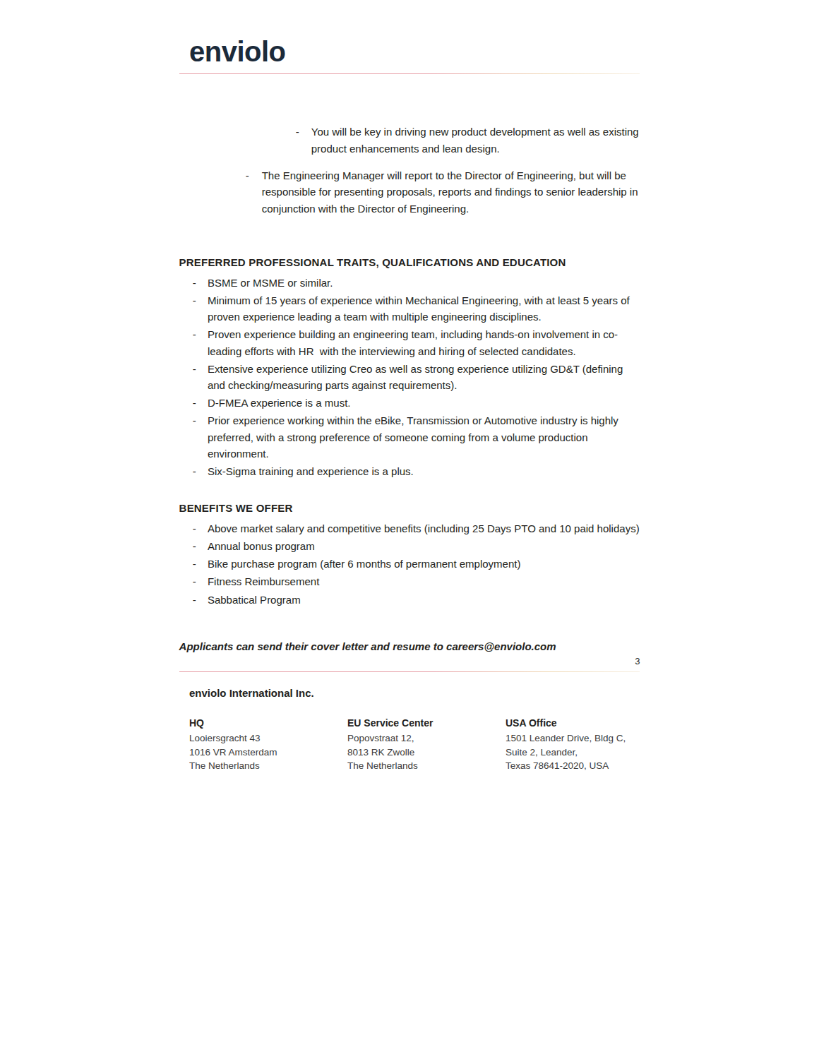enviolo
You will be key in driving new product development as well as existing product enhancements and lean design.
The Engineering Manager will report to the Director of Engineering, but will be responsible for presenting proposals, reports and findings to senior leadership in conjunction with the Director of Engineering.
Preferred Professional Traits, Qualifications and Education
BSME or MSME or similar.
Minimum of 15 years of experience within Mechanical Engineering, with at least 5 years of proven experience leading a team with multiple engineering disciplines.
Proven experience building an engineering team, including hands-on involvement in co-leading efforts with HR with the interviewing and hiring of selected candidates.
Extensive experience utilizing Creo as well as strong experience utilizing GD&T (defining and checking/measuring parts against requirements).
D-FMEA experience is a must.
Prior experience working within the eBike, Transmission or Automotive industry is highly preferred, with a strong preference of someone coming from a volume production environment.
Six-Sigma training and experience is a plus.
Benefits We Offer
Above market salary and competitive benefits (including 25 Days PTO and 10 paid holidays)
Annual bonus program
Bike purchase program (after 6 months of permanent employment)
Fitness Reimbursement
Sabbatical Program
Applicants can send their cover letter and resume to careers@enviolo.com
3
enviolo International Inc.
HQ
Looiersgracht 43
1016 VR Amsterdam
The Netherlands
EU Service Center
Popovstraat 12,
8013 RK Zwolle
The Netherlands
USA Office
1501 Leander Drive, Bldg C, Suite 2, Leander,
Texas 78641-2020, USA